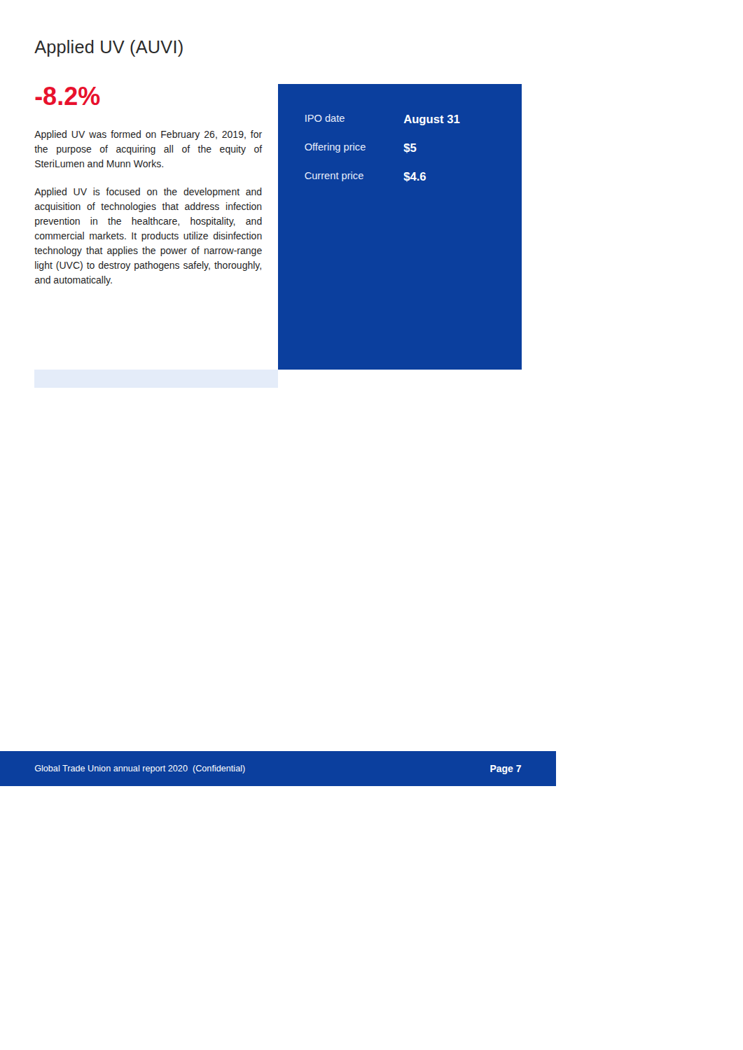Applied UV (AUVI)
-8.2%
Applied UV was formed on February 26, 2019, for the purpose of acquiring all of the equity of SteriLumen and Munn Works.
Applied UV is focused on the development and acquisition of technologies that address infection prevention in the healthcare, hospitality, and commercial markets. It products utilize disinfection technology that applies the power of narrow-range light (UVC) to destroy pathogens safely, thoroughly, and automatically.
| IPO date | August 31 |
| Offering price | $5 |
| Current price | $4.6 |
Global Trade Union annual report 2020 (Confidential) Page 7